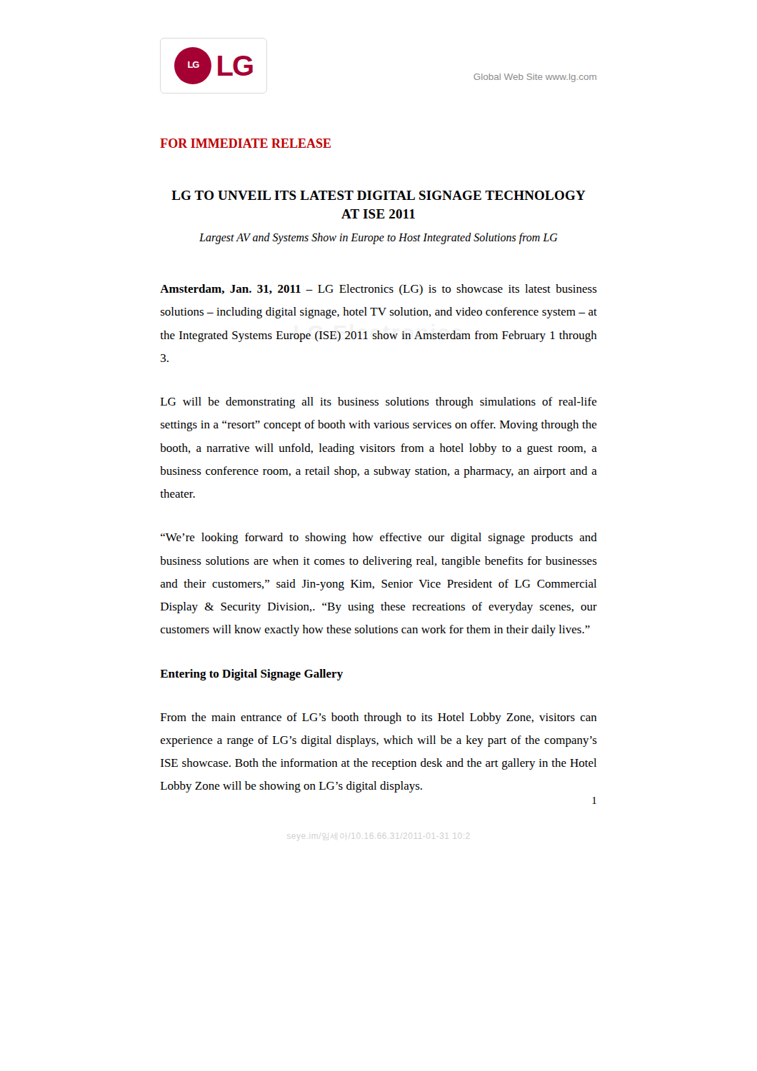LG
LG
Global Web Site www.lg.com
LG Electronics
FOR IMMEDIATE RELEASE
LG TO UNVEIL ITS LATEST DIGITAL SIGNAGE TECHNOLOGY
AT ISE 2011
Largest AV and Systems Show in Europe to Host Integrated Solutions from LG
Amsterdam, Jan. 31, 2011 – LG Electronics (LG) is to showcase its latest business solutions – including digital signage, hotel TV solution, and video conference system – at the Integrated Systems Europe (ISE) 2011 show in Amsterdam from February 1 through 3.
LG will be demonstrating all its business solutions through simulations of real-life settings in a “resort” concept of booth with various services on offer. Moving through the booth, a narrative will unfold, leading visitors from a hotel lobby to a guest room, a business conference room, a retail shop, a subway station, a pharmacy, an airport and a theater.
“We’re looking forward to showing how effective our digital signage products and business solutions are when it comes to delivering real, tangible benefits for businesses and their customers,” said Jin-yong Kim, Senior Vice President of LG Commercial Display & Security Division,. “By using these recreations of everyday scenes, our customers will know exactly how these solutions can work for them in their daily lives.”
Entering to Digital Signage Gallery
From the main entrance of LG’s booth through to its Hotel Lobby Zone, visitors can experience a range of LG’s digital displays, which will be a key part of the company’s ISE showcase. Both the information at the reception desk and the art gallery in the Hotel Lobby Zone will be showing on LG’s digital displays.
1
seye.im/임세아/10.16.66.31/2011-01-31 10:2